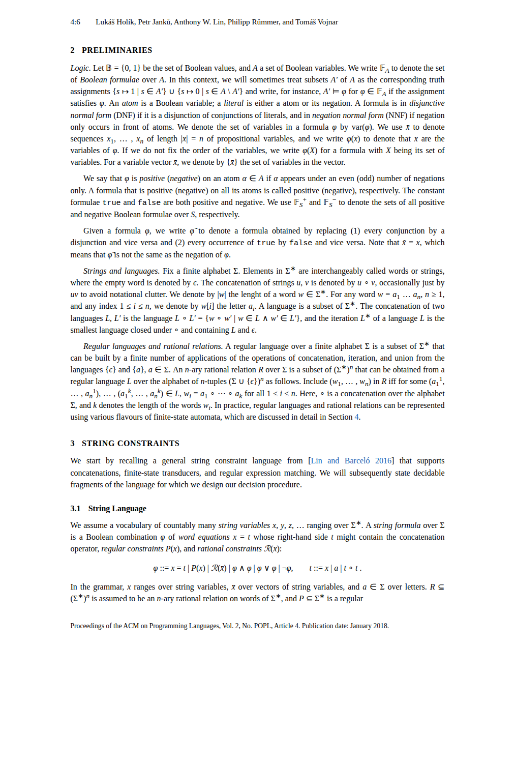4:6 Lukáš Holík, Petr Janků, Anthony W. Lin, Philipp Rümmer, and Tomáš Vojnar
2 PRELIMINARIES
Logic. Let 𝔹 = {0, 1} be the set of Boolean values, and A a set of Boolean variables. We write 𝔽A to denote the set of Boolean formulae over A. In this context, we will sometimes treat subsets A′ of A as the corresponding truth assignments {s ↦ 1 | s ∈ A′} ∪ {s ↦ 0 | s ∈ A \ A′} and write, for instance, A′ ⊨ φ for φ ∈ 𝔽A if the assignment satisfies φ. An atom is a Boolean variable; a literal is either a atom or its negation. A formula is in disjunctive normal form (DNF) if it is a disjunction of conjunctions of literals, and in negation normal form (NNF) if negation only occurs in front of atoms. We denote the set of variables in a formula φ by var(φ). We use x̄ to denote sequences x1, … , xn of length |x̄| = n of propositional variables, and we write φ(x̄) to denote that x̄ are the variables of φ. If we do not fix the order of the variables, we write φ(X) for a formula with X being its set of variables. For a variable vector x̄, we denote by {x̄} the set of variables in the vector.
We say that φ is positive (negative) on an atom α ∈ A if α appears under an even (odd) number of negations only. A formula that is positive (negative) on all its atoms is called positive (negative), respectively. The constant formulae true and false are both positive and negative. We use 𝔽S+ and 𝔽S− to denote the sets of all positive and negative Boolean formulae over S, respectively.
Given a formula φ, we write φ̃ to denote a formula obtained by replacing (1) every conjunction by a disjunction and vice versa and (2) every occurrence of true by false and vice versa. Note that x̃ = x, which means that φ̃ is not the same as the negation of φ.
Strings and languages. Fix a finite alphabet Σ. Elements in Σ∗ are interchangeably called words or strings, where the empty word is denoted by ϵ. The concatenation of strings u, v is denoted by u ∘ v, occasionally just by uv to avoid notational clutter. We denote by |w| the lenght of a word w ∈ Σ∗. For any word w = a1 … an, n ≥ 1, and any index 1 ≤ i ≤ n, we denote by w[i] the letter ai. A language is a subset of Σ∗. The concatenation of two languages L, L′ is the language L ∘ L′ = {w ∘ w′ | w ∈ L ∧ w′ ∈ L′}, and the iteration L∗ of a language L is the smallest language closed under ∘ and containing L and ϵ.
Regular languages and rational relations. A regular language over a finite alphabet Σ is a subset of Σ∗ that can be built by a finite number of applications of the operations of concatenation, iteration, and union from the languages {ϵ} and {a}, a ∈ Σ. An n-ary rational relation R over Σ is a subset of (Σ∗)n that can be obtained from a regular language L over the alphabet of n-tuples (Σ ∪ {ϵ})n as follows. Include (w1, … , wn) in R iff for some (a11, … , an1), … , (a1k, … , ank) ∈ L, wi = a1 ∘ ⋯ ∘ ak for all 1 ≤ i ≤ n. Here, ∘ is a concatenation over the alphabet Σ, and k denotes the length of the words wi. In practice, regular languages and rational relations can be represented using various flavours of finite-state automata, which are discussed in detail in Section 4.
3 STRING CONSTRAINTS
We start by recalling a general string constraint language from [Lin and Barceló 2016] that supports concatenations, finite-state transducers, and regular expression matching. We will subsequently state decidable fragments of the language for which we design our decision procedure.
3.1 String Language
We assume a vocabulary of countably many string variables x, y, z, … ranging over Σ∗. A string formula over Σ is a Boolean combination φ of word equations x = t whose right-hand side t might contain the concatenation operator, regular constraints P(x), and rational constraints ℛ(x̄):
φ ::= x = t | P(x) | ℛ(x̄) | φ ∧ φ | φ ∨ φ | ¬φ, t ::= x | a | t ∘ t .
In the grammar, x ranges over string variables, x̄ over vectors of string variables, and a ∈ Σ over letters. R ⊆ (Σ∗)n is assumed to be an n-ary rational relation on words of Σ∗, and P ⊆ Σ∗ is a regular
Proceedings of the ACM on Programming Languages, Vol. 2, No. POPL, Article 4. Publication date: January 2018.